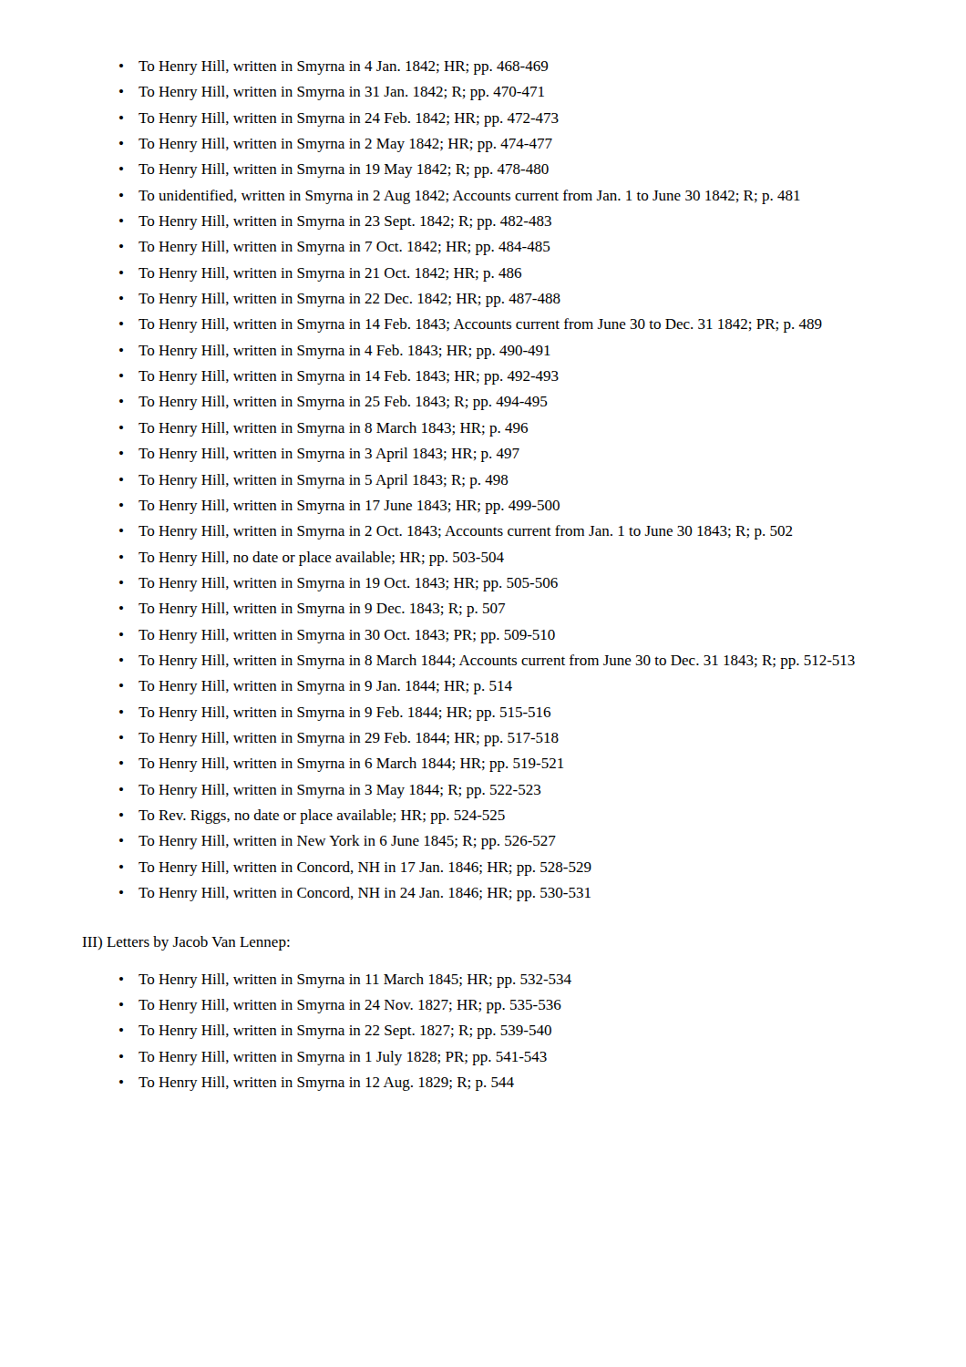To Henry Hill, written in Smyrna in 4 Jan. 1842; HR; pp. 468-469
To Henry Hill, written in Smyrna in 31 Jan. 1842; R; pp. 470-471
To Henry Hill, written in Smyrna in 24 Feb. 1842; HR; pp. 472-473
To Henry Hill, written in Smyrna in 2 May 1842; HR; pp. 474-477
To Henry Hill, written in Smyrna in 19 May 1842; R; pp. 478-480
To unidentified, written in Smyrna in 2 Aug 1842; Accounts current from Jan. 1 to June 30 1842; R; p. 481
To Henry Hill, written in Smyrna in 23 Sept. 1842; R; pp. 482-483
To Henry Hill, written in Smyrna in 7 Oct. 1842; HR; pp. 484-485
To Henry Hill, written in Smyrna in 21 Oct. 1842; HR; p. 486
To Henry Hill, written in Smyrna in 22 Dec. 1842; HR; pp. 487-488
To Henry Hill, written in Smyrna in 14 Feb. 1843; Accounts current from June 30 to Dec. 31 1842; PR; p. 489
To Henry Hill, written in Smyrna in 4 Feb. 1843; HR; pp. 490-491
To Henry Hill, written in Smyrna in 14 Feb. 1843; HR; pp. 492-493
To Henry Hill, written in Smyrna in 25 Feb. 1843; R; pp. 494-495
To Henry Hill, written in Smyrna in 8 March 1843; HR; p. 496
To Henry Hill, written in Smyrna in 3 April 1843; HR; p. 497
To Henry Hill, written in Smyrna in 5 April 1843; R; p. 498
To Henry Hill, written in Smyrna in 17 June 1843; HR; pp. 499-500
To Henry Hill, written in Smyrna in 2 Oct. 1843; Accounts current from Jan. 1 to June 30 1843; R; p. 502
To Henry Hill, no date or place available; HR; pp. 503-504
To Henry Hill, written in Smyrna in 19 Oct. 1843; HR; pp. 505-506
To Henry Hill, written in Smyrna in 9 Dec. 1843; R; p. 507
To Henry Hill, written in Smyrna in 30 Oct. 1843; PR; pp. 509-510
To Henry Hill, written in Smyrna in 8 March 1844; Accounts current from June 30 to Dec. 31 1843; R; pp. 512-513
To Henry Hill, written in Smyrna in 9 Jan. 1844; HR; p. 514
To Henry Hill, written in Smyrna in 9 Feb. 1844; HR; pp. 515-516
To Henry Hill, written in Smyrna in 29 Feb. 1844; HR; pp. 517-518
To Henry Hill, written in Smyrna in 6 March 1844; HR; pp. 519-521
To Henry Hill, written in Smyrna in 3 May 1844; R; pp. 522-523
To Rev. Riggs, no date or place available; HR; pp. 524-525
To Henry Hill, written in New York in 6 June 1845; R; pp. 526-527
To Henry Hill, written in Concord, NH in 17 Jan. 1846; HR; pp. 528-529
To Henry Hill, written in Concord, NH in 24 Jan. 1846; HR; pp. 530-531
III) Letters by Jacob Van Lennep:
To Henry Hill, written in Smyrna in 11 March 1845; HR; pp. 532-534
To Henry Hill, written in Smyrna in 24 Nov. 1827; HR; pp. 535-536
To Henry Hill, written in Smyrna in 22 Sept. 1827; R; pp. 539-540
To Henry Hill, written in Smyrna in 1 July 1828; PR; pp. 541-543
To Henry Hill, written in Smyrna in 12 Aug. 1829; R; p. 544